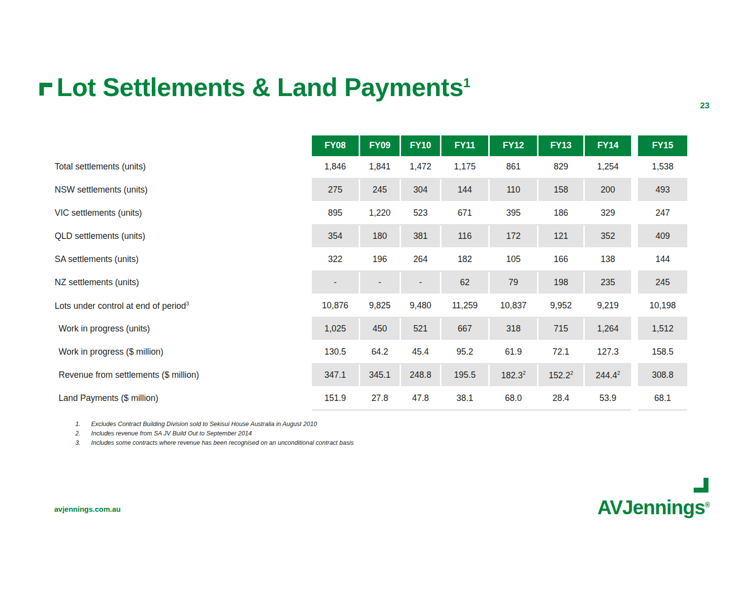23
Lot Settlements & Land Payments1
| | FY08 | FY09 | FY10 | FY11 | FY12 | FY13 | FY14 | FY15 |
| --- | --- | --- | --- | --- | --- | --- | --- | --- |
| Total settlements (units) | 1,846 | 1,841 | 1,472 | 1,175 | 861 | 829 | 1,254 | 1,538 |
| NSW settlements (units) | 275 | 245 | 304 | 144 | 110 | 158 | 200 | 493 |
| VIC settlements (units) | 895 | 1,220 | 523 | 671 | 395 | 186 | 329 | 247 |
| QLD settlements (units) | 354 | 180 | 381 | 116 | 172 | 121 | 352 | 409 |
| SA settlements (units) | 322 | 196 | 264 | 182 | 105 | 166 | 138 | 144 |
| NZ settlements (units) | - | - | - | 62 | 79 | 198 | 235 | 245 |
| Lots under control at end of period 3 | 10,876 | 9,825 | 9,480 | 11,259 | 10,837 | 9,952 | 9,219 | 10,198 |
| Work in progress (units) | 1,025 | 450 | 521 | 667 | 318 | 715 | 1,264 | 1,512 |
| Work in progress ($ million) | 130.5 | 64.2 | 45.4 | 95.2 | 61.9 | 72.1 | 127.3 | 158.5 |
| Revenue from settlements ($ million) | 347.1 | 345.1 | 248.8 | 195.5 | 182.3 2 | 152.2 2 | 244.4 2 | 308.8 |
| Land Payments ($ million) | 151.9 | 27.8 | 47.8 | 38.1 | 68.0 | 28.4 | 53.9 | 68.1 |
Excludes Contract Building Division sold to Sekisui House Australia in August 2010
Includes revenue from SA JV Build Out to September 2014
Includes some contracts where revenue has been recognised on an unconditional contract basis
avjennings.com.au
AVJennings®